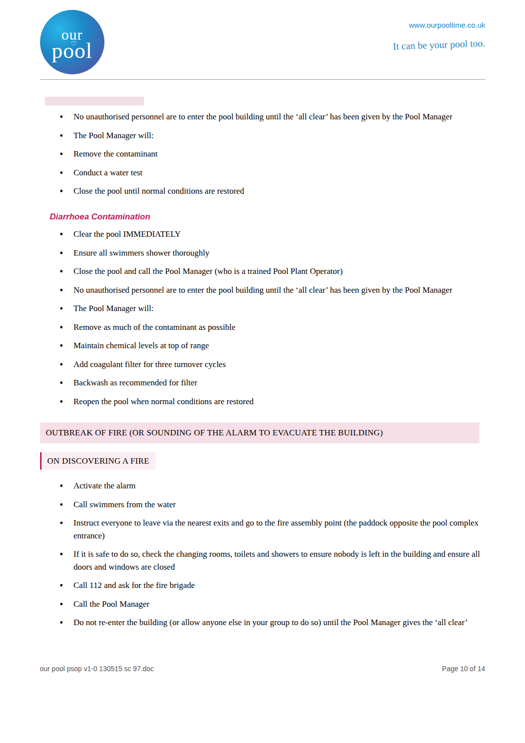our pool
♡
www.ourpooltime.co.uk
It can be your pool too.
No unauthorised personnel are to enter the pool building until the ‘all clear’ has been given by the Pool Manager
The Pool Manager will:
Remove the contaminant
Conduct a water test
Close the pool until normal conditions are restored
Diarrhoea Contamination
Clear the pool IMMEDIATELY
Ensure all swimmers shower thoroughly
Close the pool and call the Pool Manager (who is a trained Pool Plant Operator)
No unauthorised personnel are to enter the pool building until the ‘all clear’ has been given by the Pool Manager
The Pool Manager will:
Remove as much of the contaminant as possible
Maintain chemical levels at top of range
Add coagulant filter for three turnover cycles
Backwash as recommended for filter
Reopen the pool when normal conditions are restored
OUTBREAK OF FIRE (OR SOUNDING OF THE ALARM TO EVACUATE THE BUILDING)
ON DISCOVERING A FIRE
Activate the alarm
Call swimmers from the water
Instruct everyone to leave via the nearest exits and go to the fire assembly point (the paddock opposite the pool complex entrance)
If it is safe to do so, check the changing rooms, toilets and showers to ensure nobody is left in the building and ensure all doors and windows are closed
Call 112 and ask for the fire brigade
Call the Pool Manager
Do not re-enter the building (or allow anyone else in your group to do so) until the Pool Manager gives the ‘all clear’
our pool psop v1-0 130515 sc 97.doc
Page 10 of 14